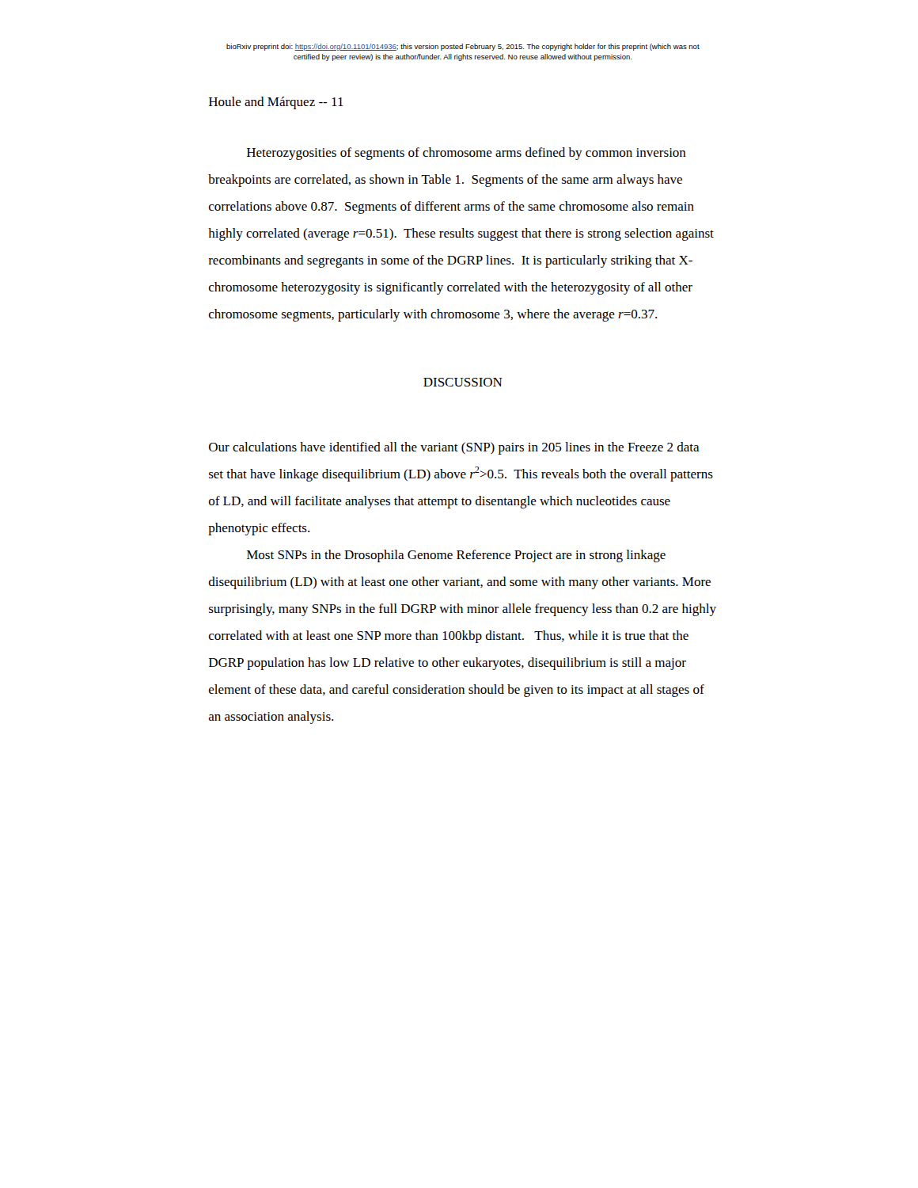bioRxiv preprint doi: https://doi.org/10.1101/014936; this version posted February 5, 2015. The copyright holder for this preprint (which was not
certified by peer review) is the author/funder. All rights reserved. No reuse allowed without permission.
Houle and Márquez -- 11
Heterozygosities of segments of chromosome arms defined by common inversion breakpoints are correlated, as shown in Table 1. Segments of the same arm always have correlations above 0.87. Segments of different arms of the same chromosome also remain highly correlated (average r=0.51). These results suggest that there is strong selection against recombinants and segregants in some of the DGRP lines. It is particularly striking that X-chromosome heterozygosity is significantly correlated with the heterozygosity of all other chromosome segments, particularly with chromosome 3, where the average r=0.37.
DISCUSSION
Our calculations have identified all the variant (SNP) pairs in 205 lines in the Freeze 2 data set that have linkage disequilibrium (LD) above r2>0.5. This reveals both the overall patterns of LD, and will facilitate analyses that attempt to disentangle which nucleotides cause phenotypic effects.
Most SNPs in the Drosophila Genome Reference Project are in strong linkage disequilibrium (LD) with at least one other variant, and some with many other variants. More surprisingly, many SNPs in the full DGRP with minor allele frequency less than 0.2 are highly correlated with at least one SNP more than 100kbp distant. Thus, while it is true that the DGRP population has low LD relative to other eukaryotes, disequilibrium is still a major element of these data, and careful consideration should be given to its impact at all stages of an association analysis.